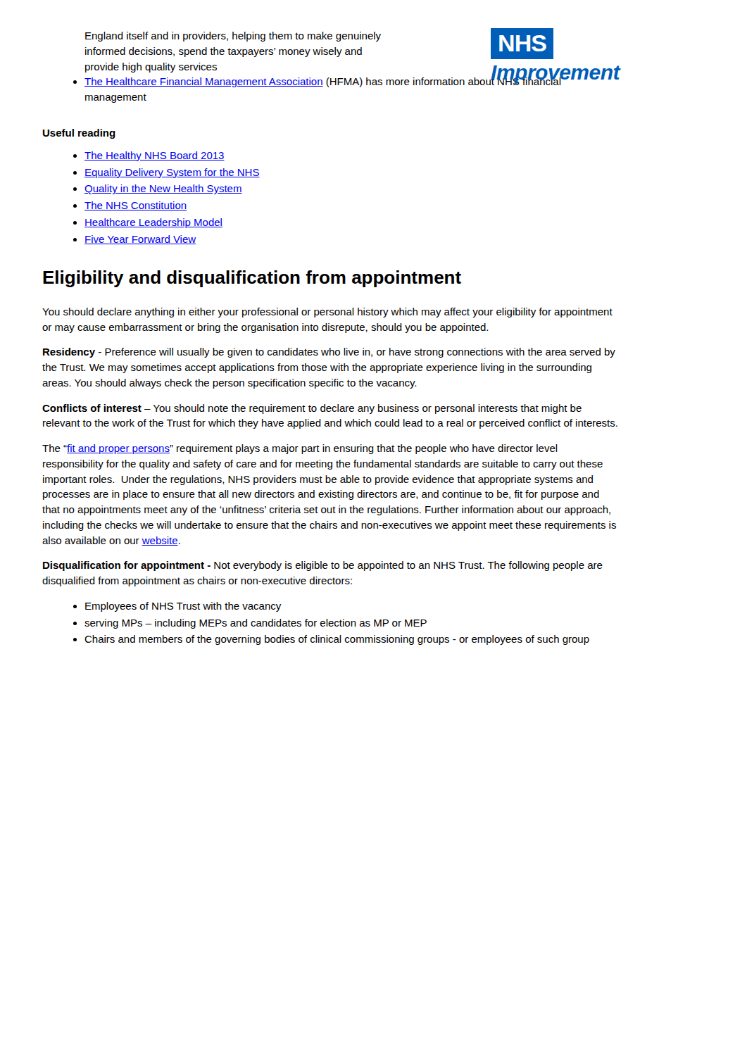NHS Improvement
England itself and in providers, helping them to make genuinely informed decisions, spend the taxpayers’ money wisely and provide high quality services
The Healthcare Financial Management Association (HFMA) has more information about NHS financial management
Useful reading
The Healthy NHS Board 2013
Equality Delivery System for the NHS
Quality in the New Health System
The NHS Constitution
Healthcare Leadership Model
Five Year Forward View
Eligibility and disqualification from appointment
You should declare anything in either your professional or personal history which may affect your eligibility for appointment or may cause embarrassment or bring the organisation into disrepute, should you be appointed.
Residency - Preference will usually be given to candidates who live in, or have strong connections with the area served by the Trust. We may sometimes accept applications from those with the appropriate experience living in the surrounding areas. You should always check the person specification specific to the vacancy.
Conflicts of interest – You should note the requirement to declare any business or personal interests that might be relevant to the work of the Trust for which they have applied and which could lead to a real or perceived conflict of interests.
The “fit and proper persons” requirement plays a major part in ensuring that the people who have director level responsibility for the quality and safety of care and for meeting the fundamental standards are suitable to carry out these important roles. Under the regulations, NHS providers must be able to provide evidence that appropriate systems and processes are in place to ensure that all new directors and existing directors are, and continue to be, fit for purpose and that no appointments meet any of the ‘unfitness’ criteria set out in the regulations. Further information about our approach, including the checks we will undertake to ensure that the chairs and non-executives we appoint meet these requirements is also available on our website.
Disqualification for appointment - Not everybody is eligible to be appointed to an NHS Trust. The following people are disqualified from appointment as chairs or non-executive directors:
Employees of NHS Trust with the vacancy
serving MPs – including MEPs and candidates for election as MP or MEP
Chairs and members of the governing bodies of clinical commissioning groups - or employees of such group